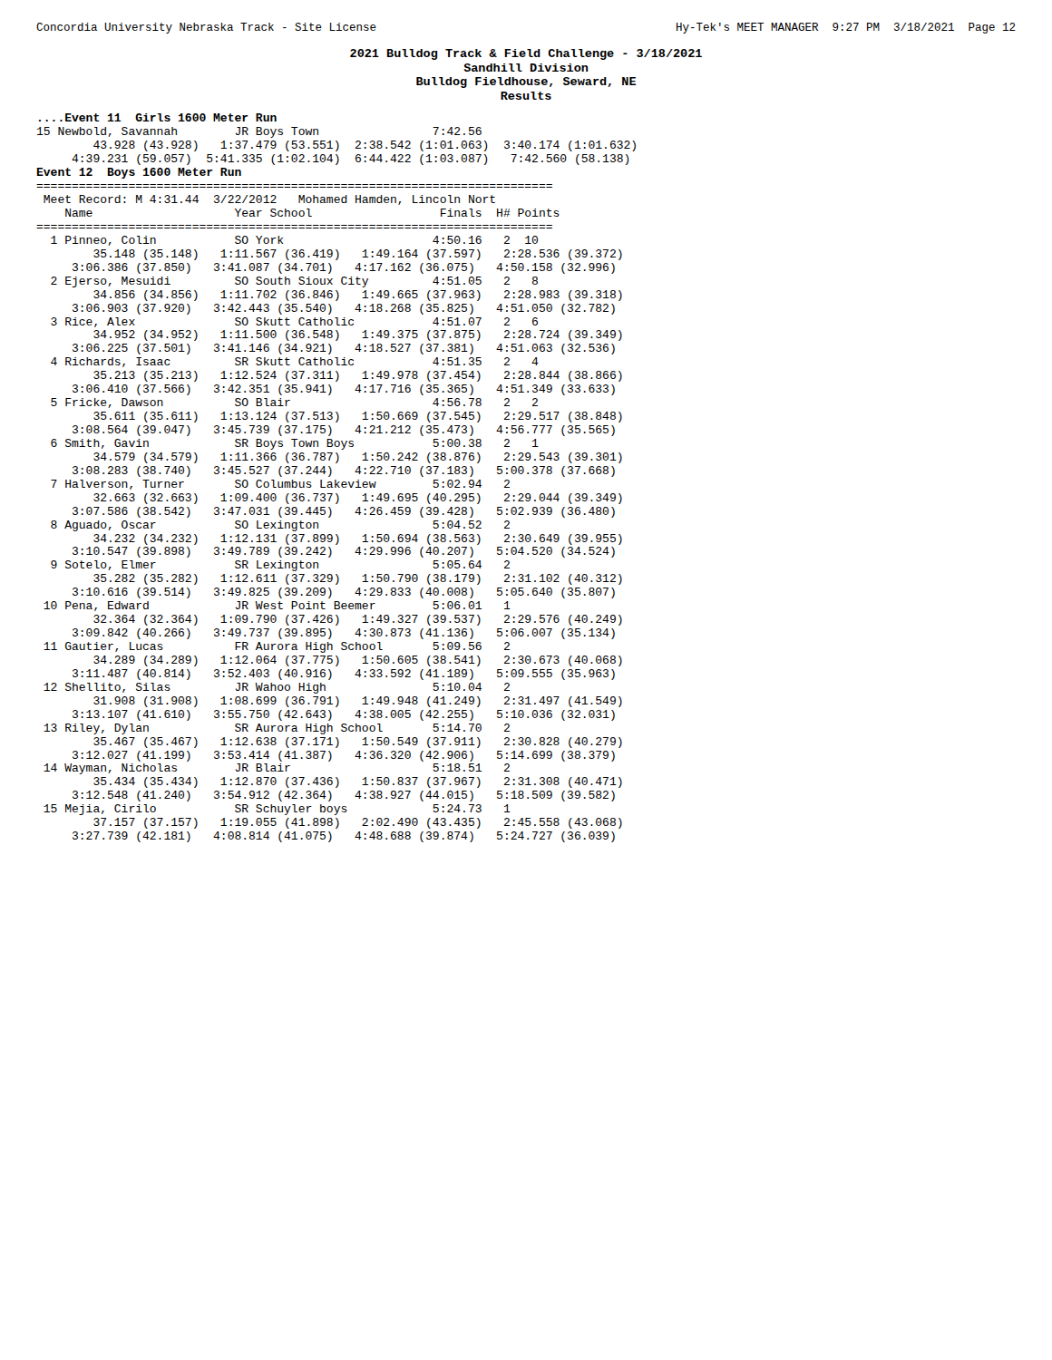Concordia University Nebraska Track - Site License Hy-Tek's MEET MANAGER 9:27 PM 3/18/2021 Page 12
2021 Bulldog Track & Field Challenge - 3/18/2021
Sandhill Division
Bulldog Fieldhouse, Seward, NE
Results
....Event 11  Girls 1600 Meter Run
15 Newbold, Savannah        JR Boys Town                7:42.56
        43.928 (43.928)   1:37.479 (53.551)  2:38.542 (1:01.063)  3:40.174 (1:01.632)
     4:39.231 (59.057)  5:41.335 (1:02.104)  6:44.422 (1:03.087)   7:42.560 (58.138)
Event 12  Boys 1600 Meter Run
=========================================================================
 Meet Record: M 4:31.44  3/22/2012   Mohamed Hamden, Lincoln Nort
    Name                    Year School                  Finals  H# Points
=========================================================================
  1 Pinneo, Colin           SO York                     4:50.16   2  10
        35.148 (35.148)   1:11.567 (36.419)   1:49.164 (37.597)   2:28.536 (39.372)
     3:06.386 (37.850)   3:41.087 (34.701)   4:17.162 (36.075)   4:50.158 (32.996)
  2 Ejerso, Mesuidi         SO South Sioux City         4:51.05   2   8
        34.856 (34.856)   1:11.702 (36.846)   1:49.665 (37.963)   2:28.983 (39.318)
     3:06.903 (37.920)   3:42.443 (35.540)   4:18.268 (35.825)   4:51.050 (32.782)
  3 Rice, Alex              SO Skutt Catholic           4:51.07   2   6
        34.952 (34.952)   1:11.500 (36.548)   1:49.375 (37.875)   2:28.724 (39.349)
     3:06.225 (37.501)   3:41.146 (34.921)   4:18.527 (37.381)   4:51.063 (32.536)
  4 Richards, Isaac         SR Skutt Catholic           4:51.35   2   4
        35.213 (35.213)   1:12.524 (37.311)   1:49.978 (37.454)   2:28.844 (38.866)
     3:06.410 (37.566)   3:42.351 (35.941)   4:17.716 (35.365)   4:51.349 (33.633)
  5 Fricke, Dawson          SO Blair                    4:56.78   2   2
        35.611 (35.611)   1:13.124 (37.513)   1:50.669 (37.545)   2:29.517 (38.848)
     3:08.564 (39.047)   3:45.739 (37.175)   4:21.212 (35.473)   4:56.777 (35.565)
  6 Smith, Gavin            SR Boys Town Boys           5:00.38   2   1
        34.579 (34.579)   1:11.366 (36.787)   1:50.242 (38.876)   2:29.543 (39.301)
     3:08.283 (38.740)   3:45.527 (37.244)   4:22.710 (37.183)   5:00.378 (37.668)
  7 Halverson, Turner       SO Columbus Lakeview        5:02.94   2
        32.663 (32.663)   1:09.400 (36.737)   1:49.695 (40.295)   2:29.044 (39.349)
     3:07.586 (38.542)   3:47.031 (39.445)   4:26.459 (39.428)   5:02.939 (36.480)
  8 Aguado, Oscar           SO Lexington                5:04.52   2
        34.232 (34.232)   1:12.131 (37.899)   1:50.694 (38.563)   2:30.649 (39.955)
     3:10.547 (39.898)   3:49.789 (39.242)   4:29.996 (40.207)   5:04.520 (34.524)
  9 Sotelo, Elmer           SR Lexington                5:05.64   2
        35.282 (35.282)   1:12.611 (37.329)   1:50.790 (38.179)   2:31.102 (40.312)
     3:10.616 (39.514)   3:49.825 (39.209)   4:29.833 (40.008)   5:05.640 (35.807)
 10 Pena, Edward            JR West Point Beemer        5:06.01   1
        32.364 (32.364)   1:09.790 (37.426)   1:49.327 (39.537)   2:29.576 (40.249)
     3:09.842 (40.266)   3:49.737 (39.895)   4:30.873 (41.136)   5:06.007 (35.134)
 11 Gautier, Lucas          FR Aurora High School       5:09.56   2
        34.289 (34.289)   1:12.064 (37.775)   1:50.605 (38.541)   2:30.673 (40.068)
     3:11.487 (40.814)   3:52.403 (40.916)   4:33.592 (41.189)   5:09.555 (35.963)
 12 Shellito, Silas         JR Wahoo High               5:10.04   2
        31.908 (31.908)   1:08.699 (36.791)   1:49.948 (41.249)   2:31.497 (41.549)
     3:13.107 (41.610)   3:55.750 (42.643)   4:38.005 (42.255)   5:10.036 (32.031)
 13 Riley, Dylan            SR Aurora High School       5:14.70   2
        35.467 (35.467)   1:12.638 (37.171)   1:50.549 (37.911)   2:30.828 (40.279)
     3:12.027 (41.199)   3:53.414 (41.387)   4:36.320 (42.906)   5:14.699 (38.379)
 14 Wayman, Nicholas        JR Blair                    5:18.51   2
        35.434 (35.434)   1:12.870 (37.436)   1:50.837 (37.967)   2:31.308 (40.471)
     3:12.548 (41.240)   3:54.912 (42.364)   4:38.927 (44.015)   5:18.509 (39.582)
 15 Mejia, Cirilo           SR Schuyler boys            5:24.73   1
        37.157 (37.157)   1:19.055 (41.898)   2:02.490 (43.435)   2:45.558 (43.068)
     3:27.739 (42.181)   4:08.814 (41.075)   4:48.688 (39.874)   5:24.727 (36.039)